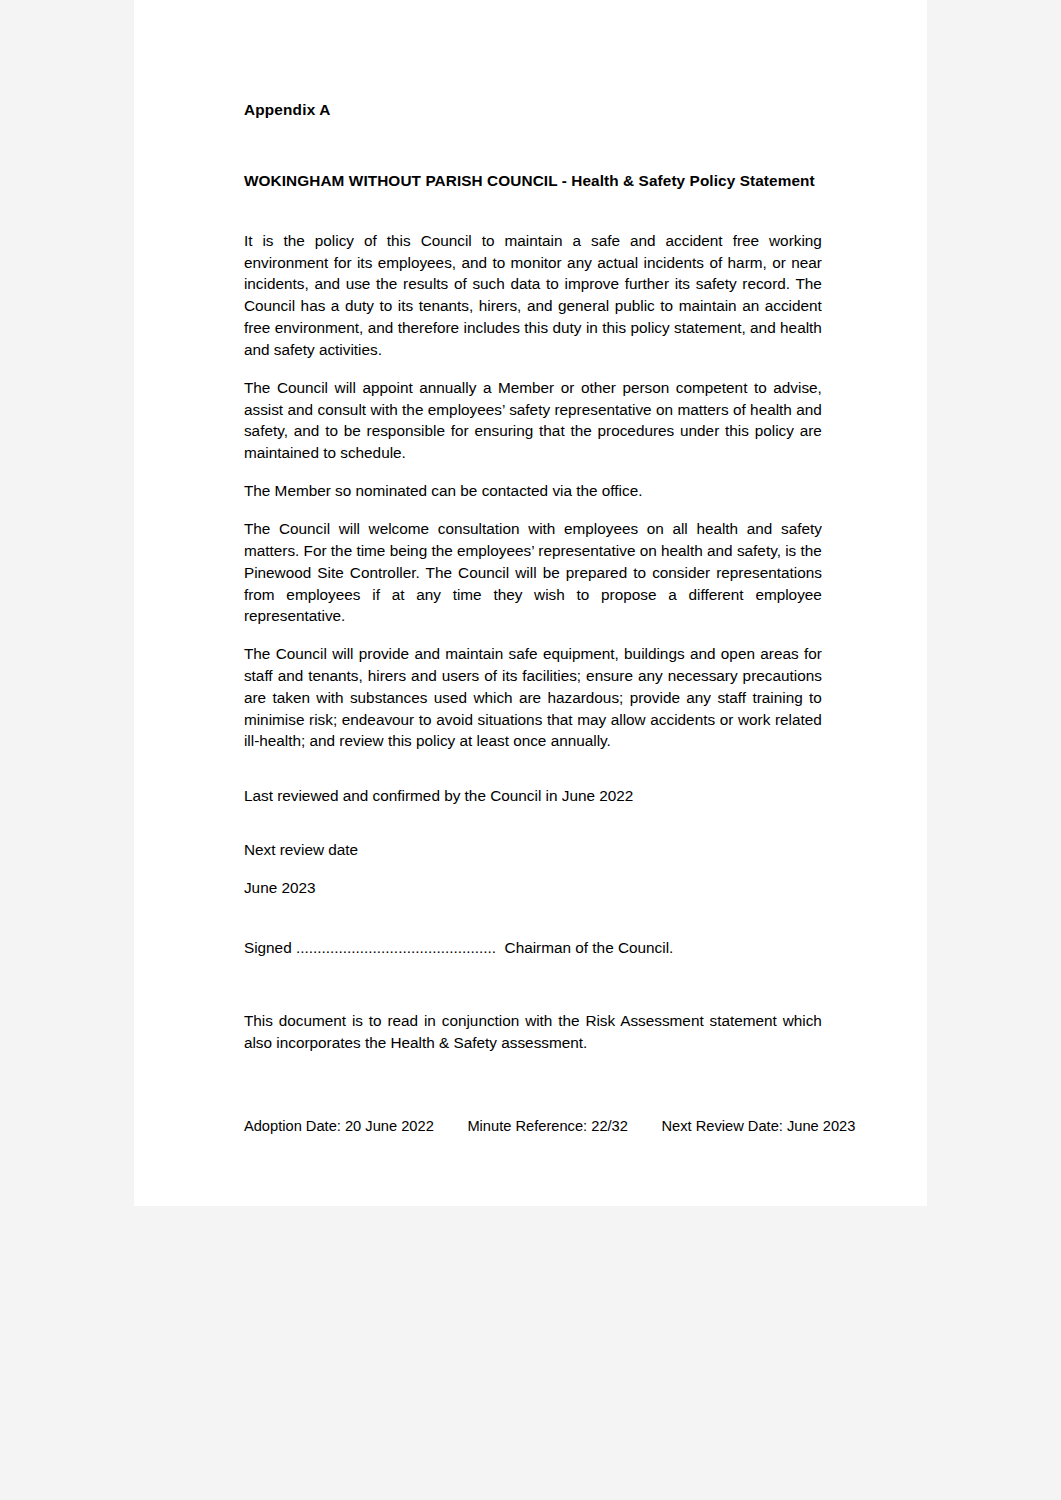Appendix A
WOKINGHAM WITHOUT PARISH COUNCIL - Health & Safety Policy Statement
It is the policy of this Council to maintain a safe and accident free working environment for its employees, and to monitor any actual incidents of harm, or near incidents, and use the results of such data to improve further its safety record. The Council has a duty to its tenants, hirers, and general public to maintain an accident free environment, and therefore includes this duty in this policy statement, and health and safety activities.
The Council will appoint annually a Member or other person competent to advise, assist and consult with the employees’ safety representative on matters of health and safety, and to be responsible for ensuring that the procedures under this policy are maintained to schedule.
The Member so nominated can be contacted via the office.
The Council will welcome consultation with employees on all health and safety matters. For the time being the employees’ representative on health and safety, is the Pinewood Site Controller. The Council will be prepared to consider representations from employees if at any time they wish to propose a different employee representative.
The Council will provide and maintain safe equipment, buildings and open areas for staff and tenants, hirers and users of its facilities; ensure any necessary precautions are taken with substances used which are hazardous; provide any staff training to minimise risk; endeavour to avoid situations that may allow accidents or work related ill-health; and review this policy at least once annually.
Last reviewed and confirmed by the Council in June 2022
Next review date
June 2023
Signed ............................................... Chairman of the Council.
This document is to read in conjunction with the Risk Assessment statement which also incorporates the Health & Safety assessment.
Adoption Date: 20 June 2022 Minute Reference: 22/32 Next Review Date: June 2023